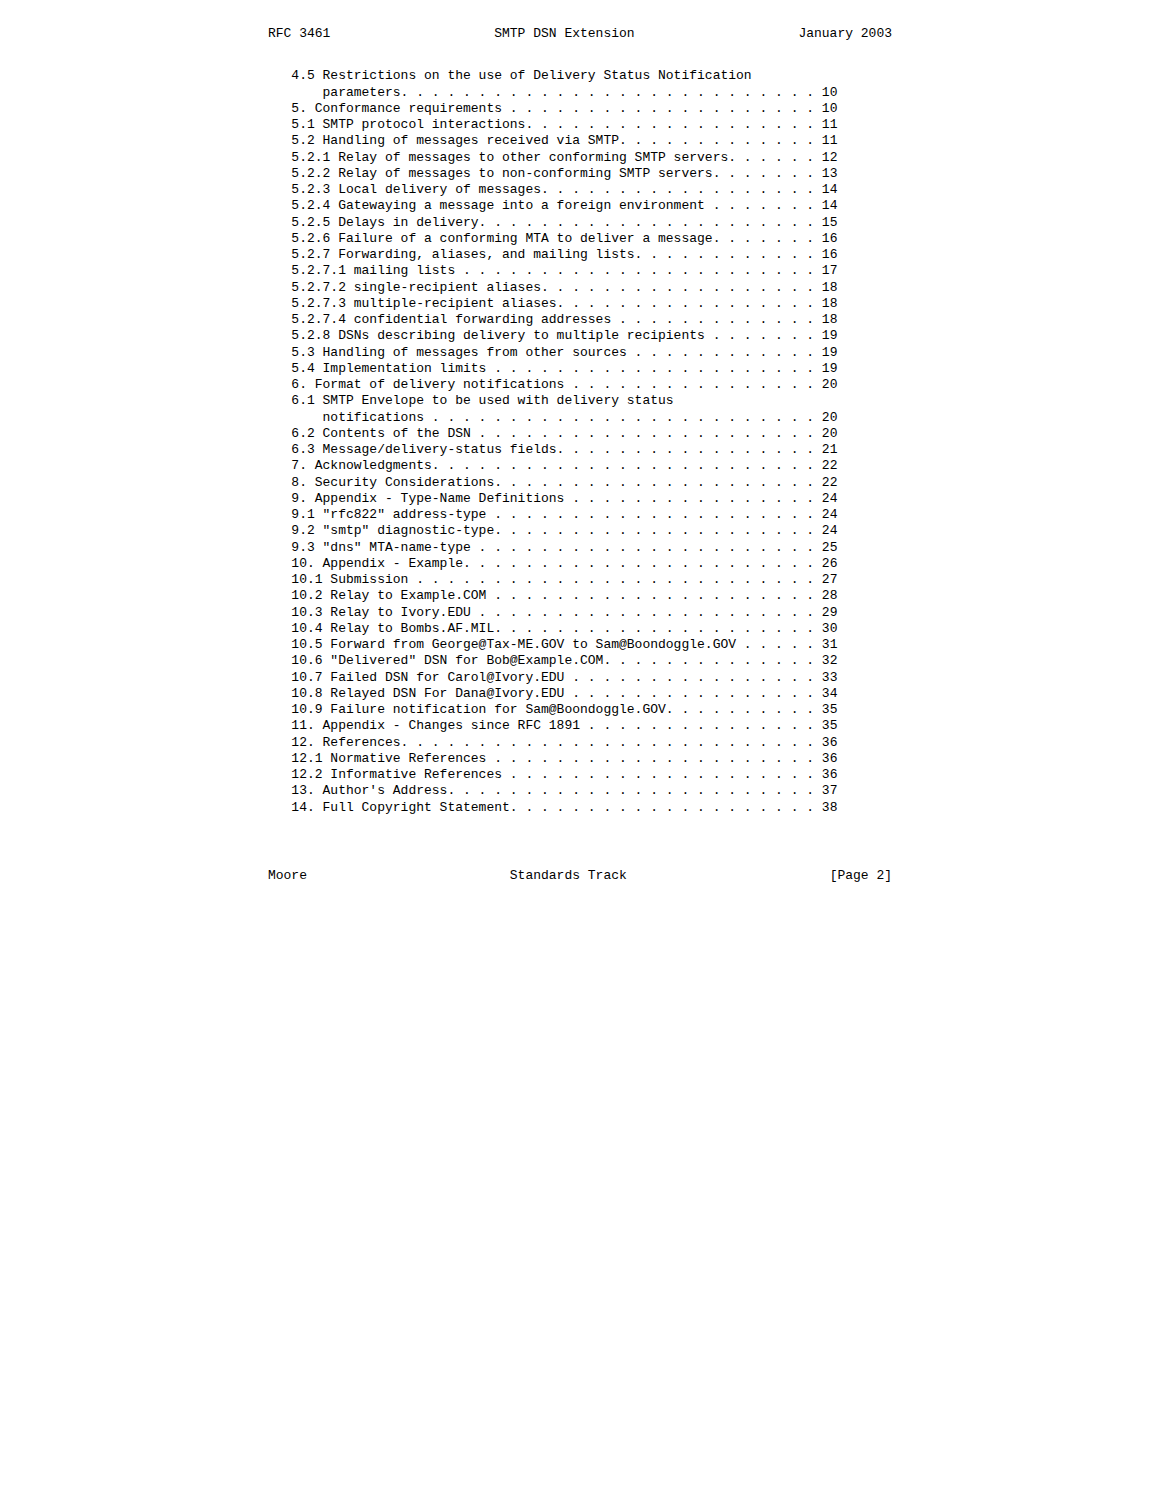RFC 3461 SMTP DSN Extension January 2003
   4.5 Restrictions on the use of Delivery Status Notification
       parameters. . . . . . . . . . . . . . . . . . . . . . . . . . . 10
   5. Conformance requirements . . . . . . . . . . . . . . . . . . . . 10
   5.1 SMTP protocol interactions. . . . . . . . . . . . . . . . . . . 11
   5.2 Handling of messages received via SMTP. . . . . . . . . . . . . 11
   5.2.1 Relay of messages to other conforming SMTP servers. . . . . . 12
   5.2.2 Relay of messages to non-conforming SMTP servers. . . . . . . 13
   5.2.3 Local delivery of messages. . . . . . . . . . . . . . . . . . 14
   5.2.4 Gatewaying a message into a foreign environment . . . . . . . 14
   5.2.5 Delays in delivery. . . . . . . . . . . . . . . . . . . . . . 15
   5.2.6 Failure of a conforming MTA to deliver a message. . . . . . . 16
   5.2.7 Forwarding, aliases, and mailing lists. . . . . . . . . . . . 16
   5.2.7.1 mailing lists . . . . . . . . . . . . . . . . . . . . . . . 17
   5.2.7.2 single-recipient aliases. . . . . . . . . . . . . . . . . . 18
   5.2.7.3 multiple-recipient aliases. . . . . . . . . . . . . . . . . 18
   5.2.7.4 confidential forwarding addresses . . . . . . . . . . . . . 18
   5.2.8 DSNs describing delivery to multiple recipients . . . . . . . 19
   5.3 Handling of messages from other sources . . . . . . . . . . . . 19
   5.4 Implementation limits . . . . . . . . . . . . . . . . . . . . . 19
   6. Format of delivery notifications . . . . . . . . . . . . . . . . 20
   6.1 SMTP Envelope to be used with delivery status
       notifications . . . . . . . . . . . . . . . . . . . . . . . . . 20
   6.2 Contents of the DSN . . . . . . . . . . . . . . . . . . . . . . 20
   6.3 Message/delivery-status fields. . . . . . . . . . . . . . . . . 21
   7. Acknowledgments. . . . . . . . . . . . . . . . . . . . . . . . . 22
   8. Security Considerations. . . . . . . . . . . . . . . . . . . . . 22
   9. Appendix - Type-Name Definitions . . . . . . . . . . . . . . . . 24
   9.1 "rfc822" address-type . . . . . . . . . . . . . . . . . . . . . 24
   9.2 "smtp" diagnostic-type. . . . . . . . . . . . . . . . . . . . . 24
   9.3 "dns" MTA-name-type . . . . . . . . . . . . . . . . . . . . . . 25
   10. Appendix - Example. . . . . . . . . . . . . . . . . . . . . . . 26
   10.1 Submission . . . . . . . . . . . . . . . . . . . . . . . . . . 27
   10.2 Relay to Example.COM . . . . . . . . . . . . . . . . . . . . . 28
   10.3 Relay to Ivory.EDU . . . . . . . . . . . . . . . . . . . . . . 29
   10.4 Relay to Bombs.AF.MIL. . . . . . . . . . . . . . . . . . . . . 30
   10.5 Forward from George@Tax-ME.GOV to Sam@Boondoggle.GOV . . . . . 31
   10.6 "Delivered" DSN for Bob@Example.COM. . . . . . . . . . . . . . 32
   10.7 Failed DSN for Carol@Ivory.EDU . . . . . . . . . . . . . . . . 33
   10.8 Relayed DSN For Dana@Ivory.EDU . . . . . . . . . . . . . . . . 34
   10.9 Failure notification for Sam@Boondoggle.GOV. . . . . . . . . . 35
   11. Appendix - Changes since RFC 1891 . . . . . . . . . . . . . . . 35
   12. References. . . . . . . . . . . . . . . . . . . . . . . . . . . 36
   12.1 Normative References . . . . . . . . . . . . . . . . . . . . . 36
   12.2 Informative References . . . . . . . . . . . . . . . . . . . . 36
   13. Author's Address. . . . . . . . . . . . . . . . . . . . . . . . 37
   14. Full Copyright Statement. . . . . . . . . . . . . . . . . . . . 38
Moore Standards Track [Page 2]